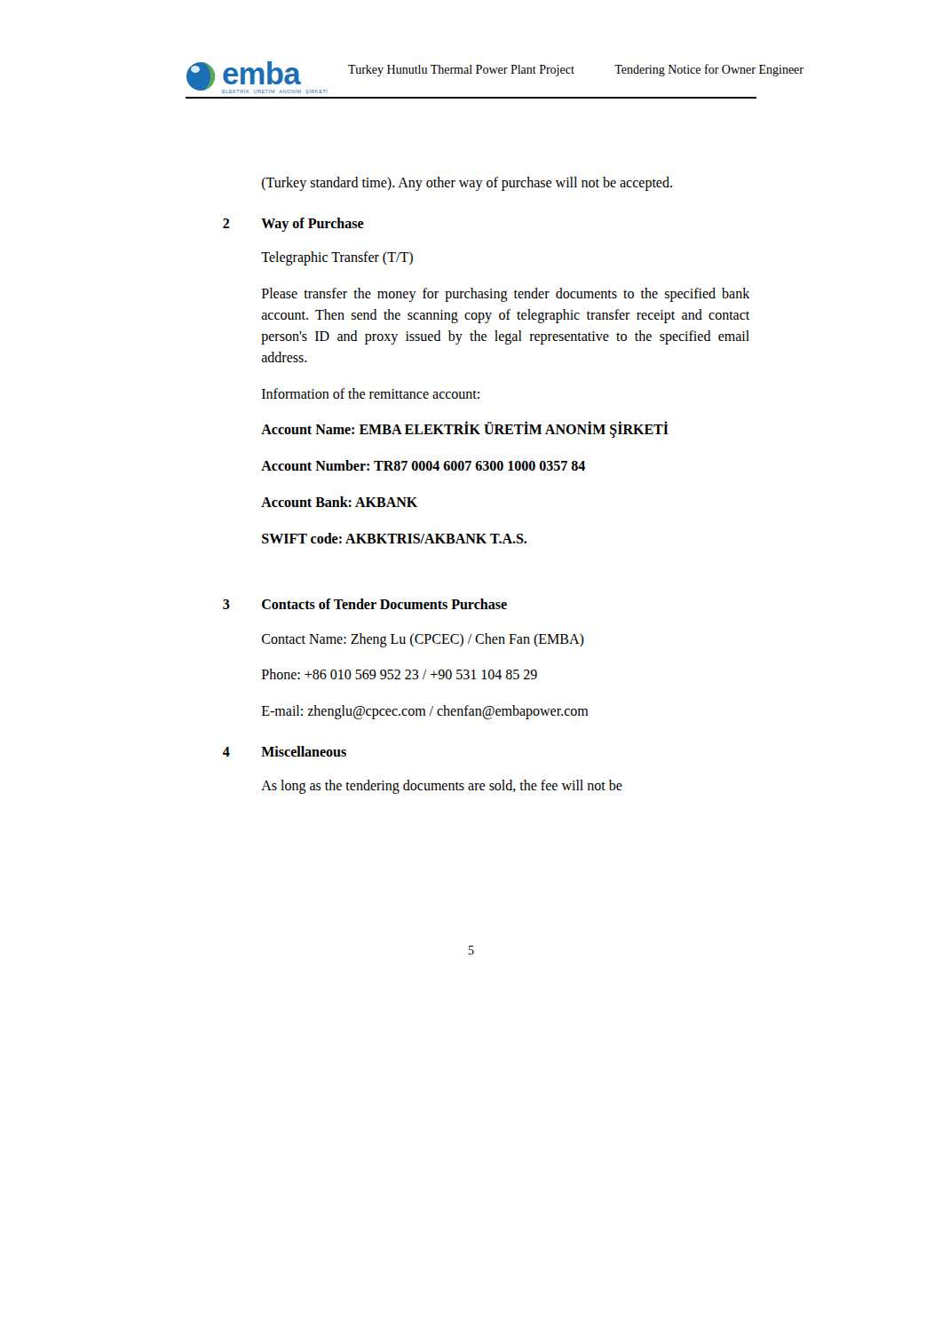emba ELEKTRİK ÜRETİM ANONİM ŞİRKETİ
Turkey Hunutlu Thermal Power Plant Project Tendering Notice for Owner Engineer
(Turkey standard time). Any other way of purchase will not be accepted.
2 Way of Purchase
Telegraphic Transfer (T/T)
Please transfer the money for purchasing tender documents to the specified bank account. Then send the scanning copy of telegraphic transfer receipt and contact person's ID and proxy issued by the legal representative to the specified email address.
Information of the remittance account:
Account Name: EMBA ELEKTRİK ÜRETİM ANONİM ŞİRKETİ
Account Number: TR87 0004 6007 6300 1000 0357 84
Account Bank: AKBANK
SWIFT code: AKBKTRIS/AKBANK T.A.S.
3 Contacts of Tender Documents Purchase
Contact Name: Zheng Lu (CPCEC) / Chen Fan (EMBA)
Phone: +86 010 569 952 23 / +90 531 104 85 29
E-mail: zhenglu@cpcec.com / chenfan@embapower.com
4 Miscellaneous
As long as the tendering documents are sold, the fee will not be
5